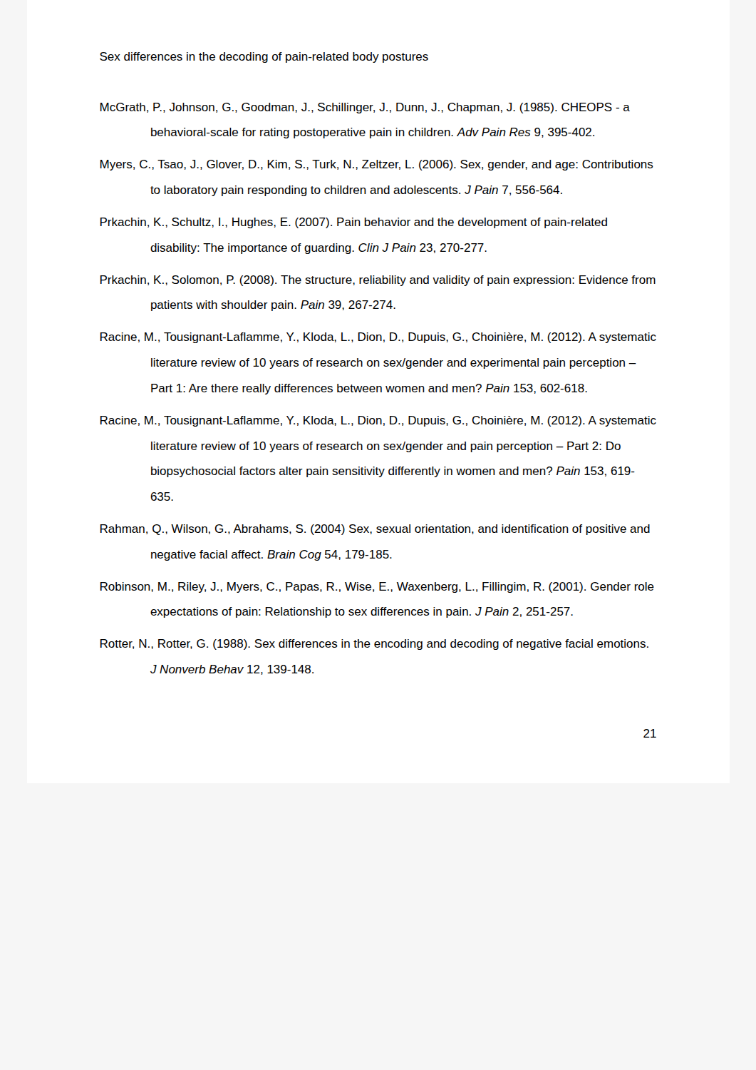Sex differences in the decoding of pain-related body postures
McGrath, P., Johnson, G., Goodman, J., Schillinger, J., Dunn, J., Chapman, J. (1985). CHEOPS - a behavioral-scale for rating postoperative pain in children. Adv Pain Res 9, 395-402.
Myers, C., Tsao, J., Glover, D., Kim, S., Turk, N., Zeltzer, L. (2006). Sex, gender, and age: Contributions to laboratory pain responding to children and adolescents. J Pain 7, 556-564.
Prkachin, K., Schultz, I., Hughes, E. (2007). Pain behavior and the development of pain-related disability: The importance of guarding. Clin J Pain 23, 270-277.
Prkachin, K., Solomon, P. (2008). The structure, reliability and validity of pain expression: Evidence from patients with shoulder pain. Pain 39, 267-274.
Racine, M., Tousignant-Laflamme, Y., Kloda, L., Dion, D., Dupuis, G., Choinière, M. (2012). A systematic literature review of 10 years of research on sex/gender and experimental pain perception – Part 1: Are there really differences between women and men? Pain 153, 602-618.
Racine, M., Tousignant-Laflamme, Y., Kloda, L., Dion, D., Dupuis, G., Choinière, M. (2012). A systematic literature review of 10 years of research on sex/gender and pain perception – Part 2: Do biopsychosocial factors alter pain sensitivity differently in women and men? Pain 153, 619-635.
Rahman, Q., Wilson, G., Abrahams, S. (2004) Sex, sexual orientation, and identification of positive and negative facial affect. Brain Cog 54, 179-185.
Robinson, M., Riley, J., Myers, C., Papas, R., Wise, E., Waxenberg, L., Fillingim, R. (2001). Gender role expectations of pain: Relationship to sex differences in pain. J Pain 2, 251-257.
Rotter, N., Rotter, G. (1988). Sex differences in the encoding and decoding of negative facial emotions. J Nonverb Behav 12, 139-148.
21